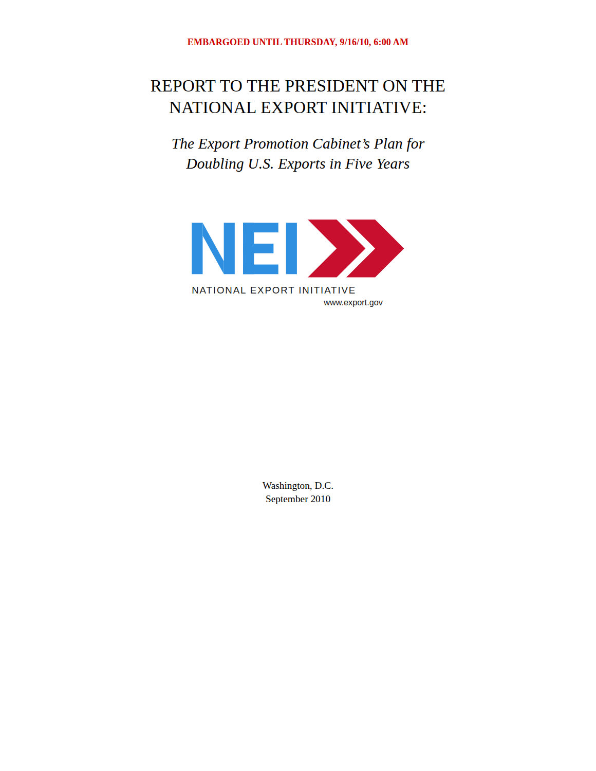EMBARGOED UNTIL THURSDAY, 9/16/10, 6:00 AM
REPORT TO THE PRESIDENT ON THE
NATIONAL EXPORT INITIATIVE:
The Export Promotion Cabinet’s Plan for
Doubling U.S. Exports in Five Years
National Export Initiative (NEI) logo NATIONAL EXPORT INITIATIVE www.export.gov
Washington, D.C.
September 2010